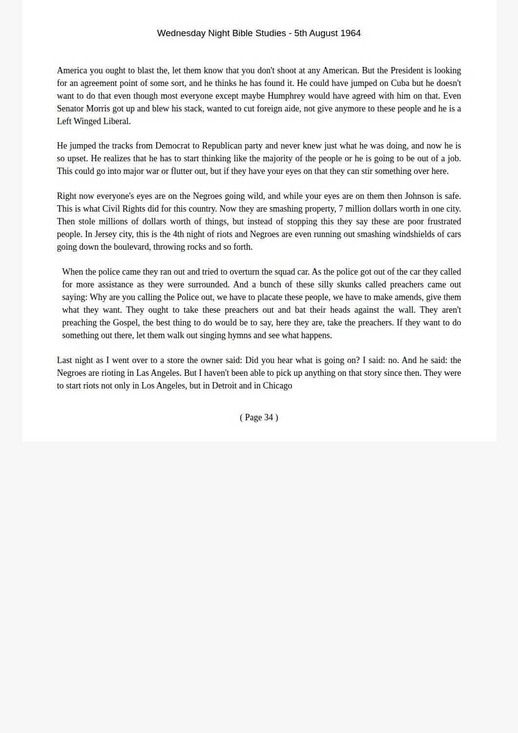Wednesday Night Bible Studies - 5th August 1964
America you ought to blast the, let them know that you don't shoot at any American. But the President is looking for an agreement point of some sort, and he thinks he has found it. He could have jumped on Cuba but he doesn't want to do that even though most everyone except maybe Humphrey would have agreed with him on that. Even Senator Morris got up and blew his stack, wanted to cut foreign aide, not give anymore to these people and he is a Left Winged Liberal.
He jumped the tracks from Democrat to Republican party and never knew just what he was doing, and now he is so upset. He realizes that he has to start thinking like the majority of the people or he is going to be out of a job. This could go into major war or flutter out, but if they have your eyes on that they can stir something over here.
Right now everyone's eyes are on the Negroes going wild, and while your eyes are on them then Johnson is safe. This is what Civil Rights did for this country. Now they are smashing property, 7 million dollars worth in one city. Then stole millions of dollars worth of things, but instead of stopping this they say these are poor frustrated people. In Jersey city, this is the 4th night of riots and Negroes are even running out smashing windshields of cars going down the boulevard, throwing rocks and so forth.
When the police came they ran out and tried to overturn the squad car. As the police got out of the car they called for more assistance as they were surrounded. And a bunch of these silly skunks called preachers came out saying: Why are you calling the Police out, we have to placate these people, we have to make amends, give them what they want. They ought to take these preachers out and bat their heads against the wall. They aren't preaching the Gospel, the best thing to do would be to say, here they are, take the preachers. If they want to do something out there, let them walk out singing hymns and see what happens.
Last night as I went over to a store the owner said: Did you hear what is going on? I said: no. And he said: the Negroes are rioting in Las Angeles. But I haven't been able to pick up anything on that story since then. They were to start riots not only in Los Angeles, but in Detroit and in Chicago
( Page 34 )